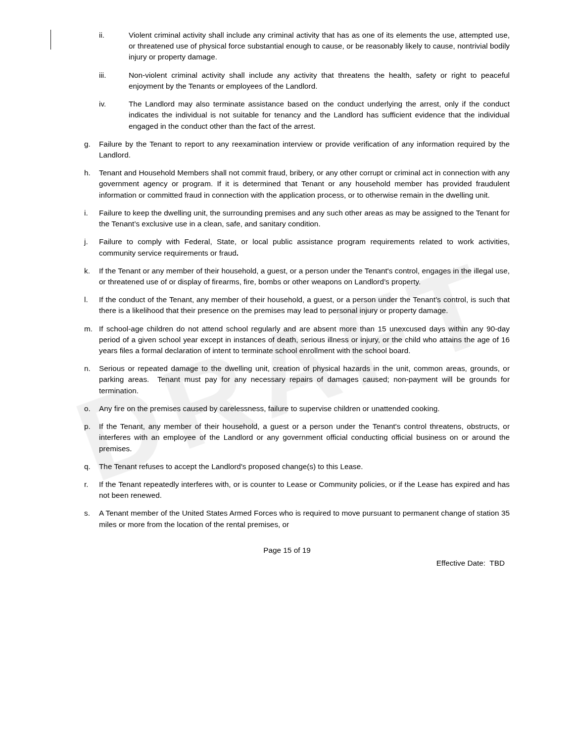DRAFT
ii. Violent criminal activity shall include any criminal activity that has as one of its elements the use, attempted use, or threatened use of physical force substantial enough to cause, or be reasonably likely to cause, nontrivial bodily injury or property damage.
iii. Non-violent criminal activity shall include any activity that threatens the health, safety or right to peaceful enjoyment by the Tenants or employees of the Landlord.
iv. The Landlord may also terminate assistance based on the conduct underlying the arrest, only if the conduct indicates the individual is not suitable for tenancy and the Landlord has sufficient evidence that the individual engaged in the conduct other than the fact of the arrest.
g. Failure by the Tenant to report to any reexamination interview or provide verification of any information required by the Landlord.
h. Tenant and Household Members shall not commit fraud, bribery, or any other corrupt or criminal act in connection with any government agency or program. If it is determined that Tenant or any household member has provided fraudulent information or committed fraud in connection with the application process, or to otherwise remain in the dwelling unit.
i. Failure to keep the dwelling unit, the surrounding premises and any such other areas as may be assigned to the Tenant for the Tenant’s exclusive use in a clean, safe, and sanitary condition.
j. Failure to comply with Federal, State, or local public assistance program requirements related to work activities, community service requirements or fraud.
k. If the Tenant or any member of their household, a guest, or a person under the Tenant's control, engages in the illegal use, or threatened use of or display of firearms, fire, bombs or other weapons on Landlord’s property.
l. If the conduct of the Tenant, any member of their household, a guest, or a person under the Tenant’s control, is such that there is a likelihood that their presence on the premises may lead to personal injury or property damage.
m. If school-age children do not attend school regularly and are absent more than 15 unexcused days within any 90-day period of a given school year except in instances of death, serious illness or injury, or the child who attains the age of 16 years files a formal declaration of intent to terminate school enrollment with the school board.
n. Serious or repeated damage to the dwelling unit, creation of physical hazards in the unit, common areas, grounds, or parking areas. Tenant must pay for any necessary repairs of damages caused; non-payment will be grounds for termination.
o. Any fire on the premises caused by carelessness, failure to supervise children or unattended cooking.
p. If the Tenant, any member of their household, a guest or a person under the Tenant's control threatens, obstructs, or interferes with an employee of the Landlord or any government official conducting official business on or around the premises.
q. The Tenant refuses to accept the Landlord's proposed change(s) to this Lease.
r. If the Tenant repeatedly interferes with, or is counter to Lease or Community policies, or if the Lease has expired and has not been renewed.
s. A Tenant member of the United States Armed Forces who is required to move pursuant to permanent change of station 35 miles or more from the location of the rental premises, or
Page 15 of 19
Effective Date: TBD